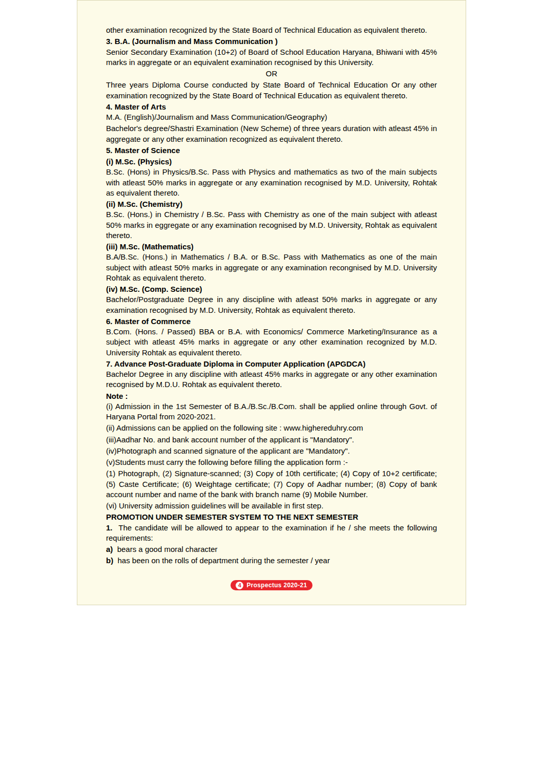other examination recognized by the State Board of Technical Education as equivalent thereto.
3. B.A. (Journalism and Mass Communication )
Senior Secondary Examination (10+2) of Board of School Education Haryana, Bhiwani with 45% marks in aggregate or an equivalent examination recognised by this University.
OR
Three years Diploma Course conducted by State Board of Technical Education Or any other examination recognized by the State Board of Technical Education as equivalent thereto.
4. Master of Arts
M.A. (English)/Journalism and Mass Communication/Geography)
Bachelor's degree/Shastri Examination (New Scheme) of three years duration with atleast 45% in aggregate or any other examination recognized as equivalent thereto.
5. Master of Science
(i) M.Sc. (Physics)
B.Sc. (Hons) in Physics/B.Sc. Pass with Physics and mathematics as two of the main subjects with atleast 50% marks in aggregate or any examination recognised by M.D. University, Rohtak as equivalent thereto.
(ii) M.Sc. (Chemistry)
B.Sc. (Hons.) in Chemistry / B.Sc. Pass with Chemistry as one of the main subject with atleast 50% marks in eggregate or any examination recognised by M.D. University, Rohtak as equivalent thereto.
(iii) M.Sc. (Mathematics)
B.A/B.Sc. (Hons.) in Mathematics / B.A. or B.Sc. Pass with Mathematics as one of the main subject with atleast 50% marks in aggregate or any examination recongnised by M.D. University Rohtak as equivalent thereto.
(iv) M.Sc. (Comp. Science)
Bachelor/Postgraduate Degree in any discipline with atleast 50% marks in aggregate or any examination recognised by M.D. University, Rohtak as equivalent thereto.
6. Master of Commerce
B.Com. (Hons. / Passed) BBA or B.A. with Economics/ Commerce Marketing/Insurance as a subject with atleast 45% marks in aggregate or any other examination recognized by M.D. University Rohtak as equivalent thereto.
7. Advance Post-Graduate Diploma in Computer Application (APGDCA)
Bachelor Degree in any discipline with atleast 45% marks in aggregate or any other examination recognised by M.D.U. Rohtak as equivalent thereto.
Note :
(i) Admission in the 1st Semester of B.A./B.Sc./B.Com. shall be applied online through Govt. of Haryana Portal from 2020-2021.
(ii) Admissions can be applied on the following site : www.highereduhry.com
(iii)Aadhar No. and bank account number of the applicant is "Mandatory".
(iv)Photograph and scanned signature of the applicant are "Mandatory".
(v)Students must carry the following before filling the application form :-
(1) Photograph, (2) Signature-scanned; (3) Copy of 10th certificate; (4) Copy of 10+2 certificate; (5) Caste Certificate; (6) Weightage certificate; (7) Copy of Aadhar number; (8) Copy of bank account number and name of the bank with branch name (9) Mobile Number.
(vi) University admission guidelines will be available in first step.
PROMOTION UNDER SEMESTER SYSTEM TO THE NEXT SEMESTER
1. The candidate will be allowed to appear to the examination if he / she meets the following requirements:
a) bears a good moral character
b) has been on the rolls of department during the semester / year
4 Prospectus 2020-21